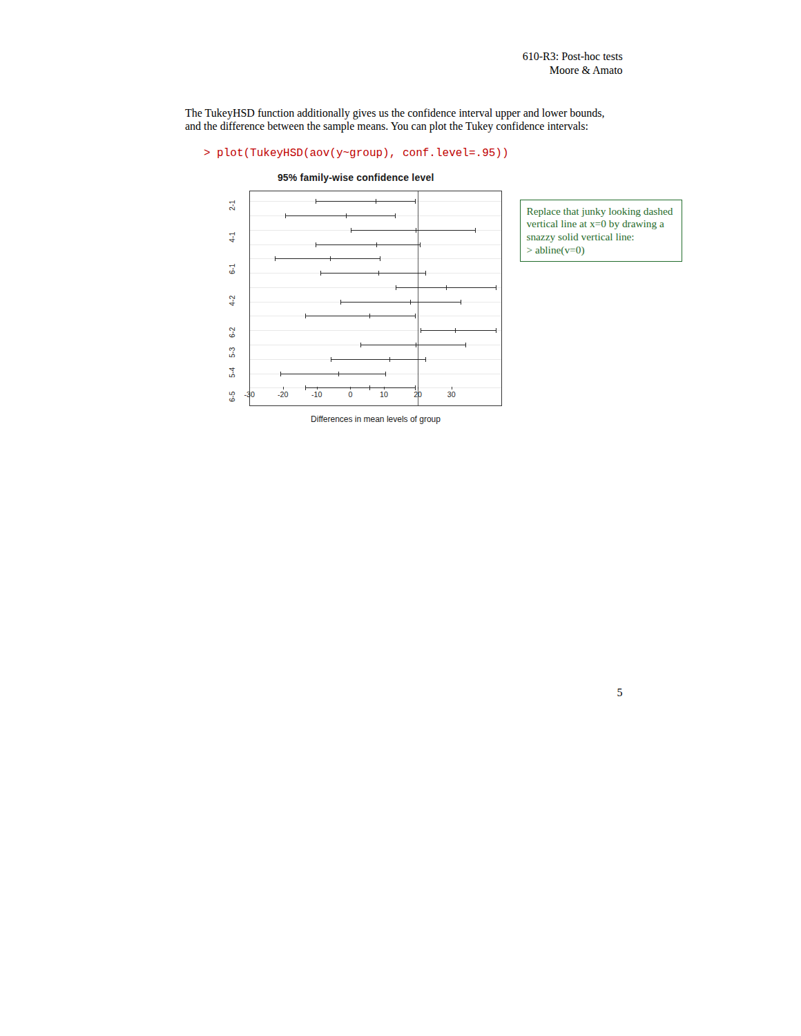610-R3: Post-hoc tests
Moore & Amato
The TukeyHSD function additionally gives us the confidence interval upper and lower bounds, and the difference between the sample means. You can plot the Tukey confidence intervals:
> plot(TukeyHSD(aov(y~group), conf.level=.95))
95% family-wise confidence level
2-1
4-1
6-1
4-2
6-2
5-3
5-4
6-5
-30
-20
-10
0
10
20
30
Differences in mean levels of group
Replace that junky looking dashed vertical line at x=0 by drawing a snazzy solid vertical line:
> abline(v=0)
5